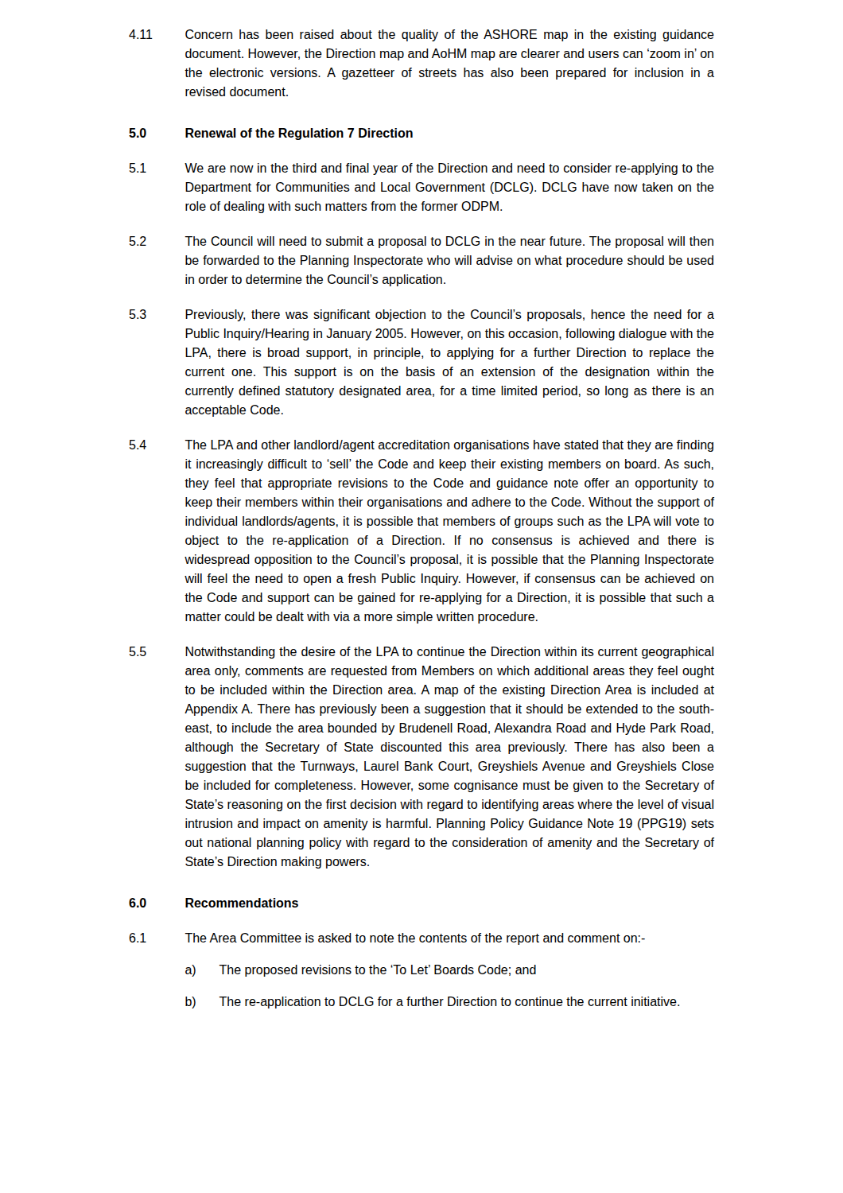4.11
Concern has been raised about the quality of the ASHORE map in the existing guidance document. However, the Direction map and AoHM map are clearer and users can ‘zoom in’ on the electronic versions. A gazetteer of streets has also been prepared for inclusion in a revised document.
5.0 Renewal of the Regulation 7 Direction
5.1
We are now in the third and final year of the Direction and need to consider re-applying to the Department for Communities and Local Government (DCLG). DCLG have now taken on the role of dealing with such matters from the former ODPM.
5.2
The Council will need to submit a proposal to DCLG in the near future. The proposal will then be forwarded to the Planning Inspectorate who will advise on what procedure should be used in order to determine the Council’s application.
5.3
Previously, there was significant objection to the Council’s proposals, hence the need for a Public Inquiry/Hearing in January 2005. However, on this occasion, following dialogue with the LPA, there is broad support, in principle, to applying for a further Direction to replace the current one. This support is on the basis of an extension of the designation within the currently defined statutory designated area, for a time limited period, so long as there is an acceptable Code.
5.4
The LPA and other landlord/agent accreditation organisations have stated that they are finding it increasingly difficult to ‘sell’ the Code and keep their existing members on board. As such, they feel that appropriate revisions to the Code and guidance note offer an opportunity to keep their members within their organisations and adhere to the Code. Without the support of individual landlords/agents, it is possible that members of groups such as the LPA will vote to object to the re-application of a Direction. If no consensus is achieved and there is widespread opposition to the Council’s proposal, it is possible that the Planning Inspectorate will feel the need to open a fresh Public Inquiry. However, if consensus can be achieved on the Code and support can be gained for re-applying for a Direction, it is possible that such a matter could be dealt with via a more simple written procedure.
5.5
Notwithstanding the desire of the LPA to continue the Direction within its current geographical area only, comments are requested from Members on which additional areas they feel ought to be included within the Direction area. A map of the existing Direction Area is included at Appendix A. There has previously been a suggestion that it should be extended to the south-east, to include the area bounded by Brudenell Road, Alexandra Road and Hyde Park Road, although the Secretary of State discounted this area previously. There has also been a suggestion that the Turnways, Laurel Bank Court, Greyshiels Avenue and Greyshiels Close be included for completeness. However, some cognisance must be given to the Secretary of State’s reasoning on the first decision with regard to identifying areas where the level of visual intrusion and impact on amenity is harmful. Planning Policy Guidance Note 19 (PPG19) sets out national planning policy with regard to the consideration of amenity and the Secretary of State’s Direction making powers.
6.0 Recommendations
6.1
The Area Committee is asked to note the contents of the report and comment on:-
a)
The proposed revisions to the ‘To Let’ Boards Code; and
b)
The re-application to DCLG for a further Direction to continue the current initiative.